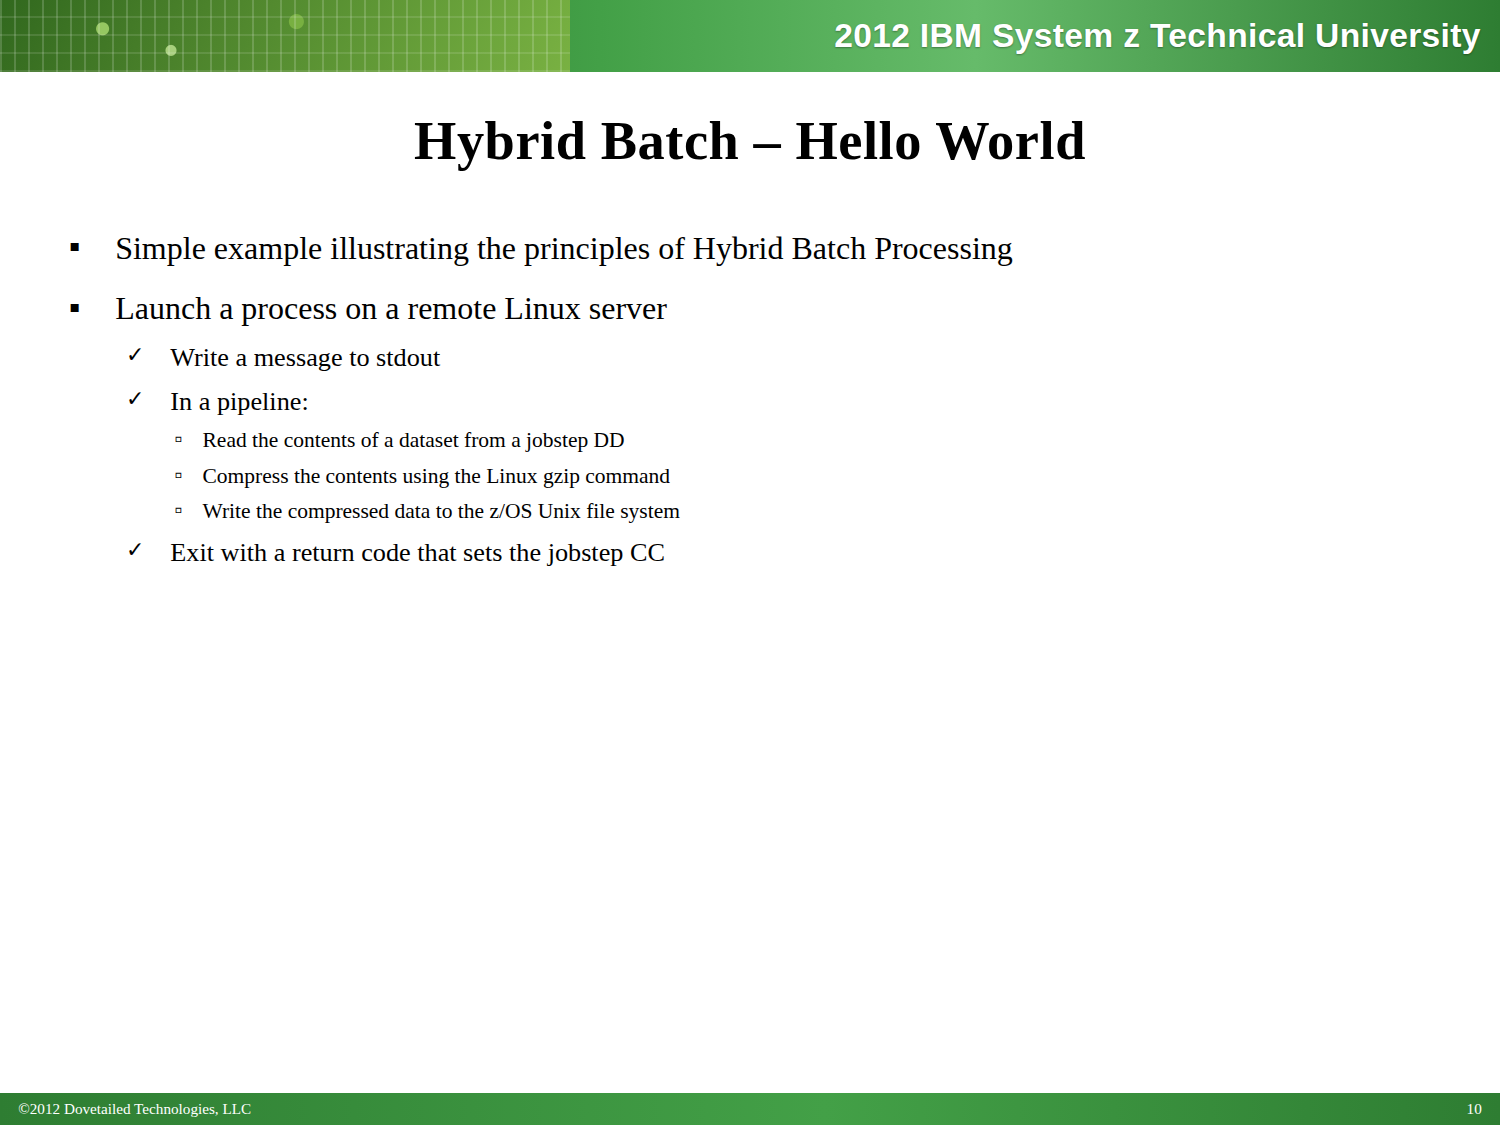2012 IBM System z Technical University
Hybrid Batch – Hello World
Simple example illustrating the principles of Hybrid Batch Processing
Launch a process on a remote Linux server
Write a message to stdout
In a pipeline:
Read the contents of a dataset from a jobstep DD
Compress the contents using the Linux gzip command
Write the compressed data to the z/OS Unix file system
Exit with a return code that sets the jobstep CC
©2012 Dovetailed Technologies, LLC 10